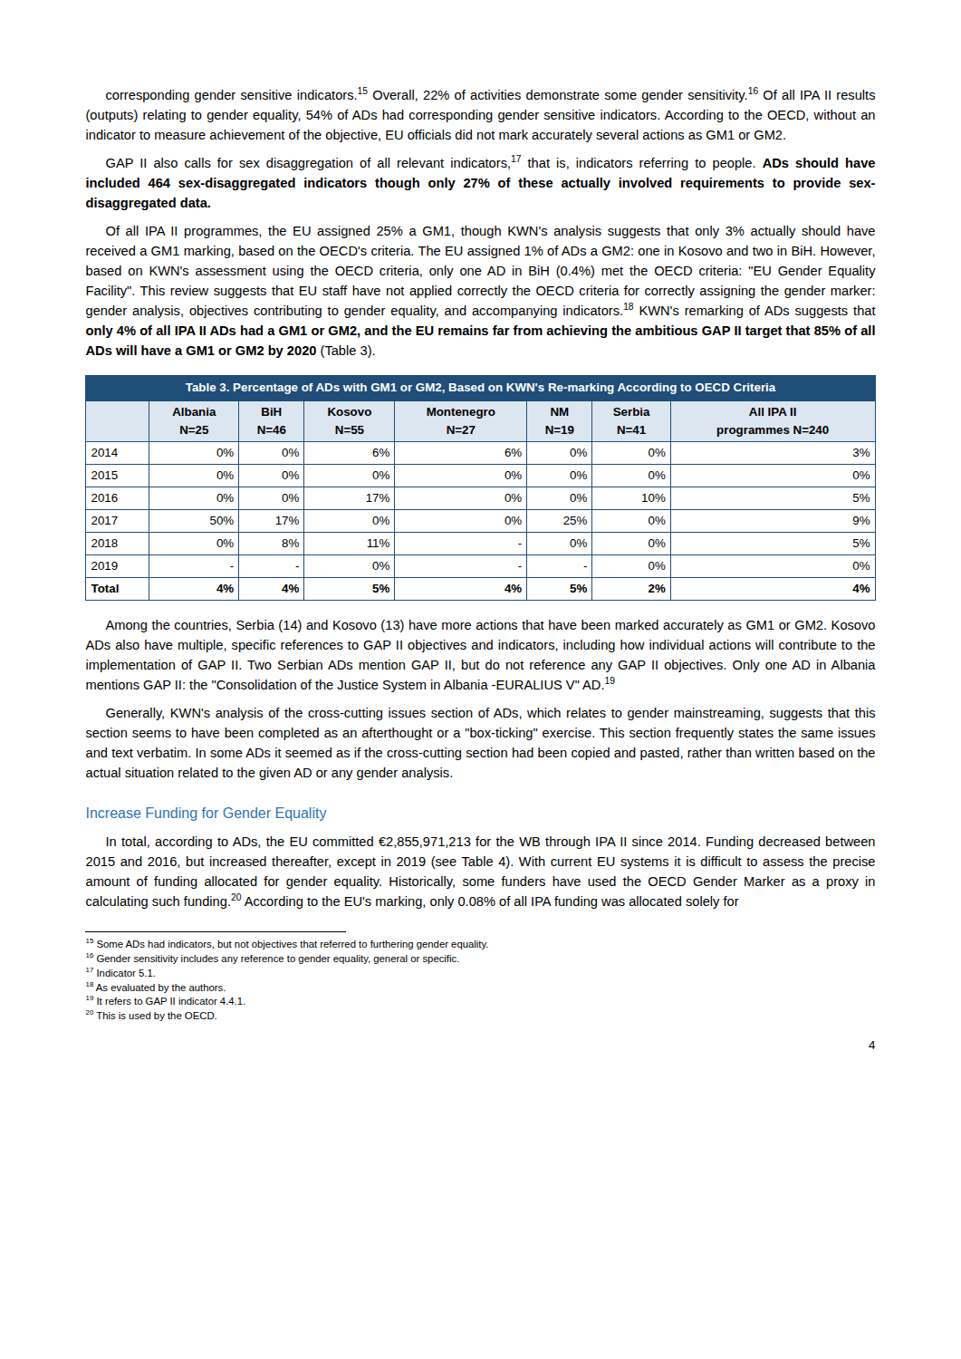corresponding gender sensitive indicators.15 Overall, 22% of activities demonstrate some gender sensitivity.16 Of all IPA II results (outputs) relating to gender equality, 54% of ADs had corresponding gender sensitive indicators. According to the OECD, without an indicator to measure achievement of the objective, EU officials did not mark accurately several actions as GM1 or GM2.
GAP II also calls for sex disaggregation of all relevant indicators,17 that is, indicators referring to people. ADs should have included 464 sex-disaggregated indicators though only 27% of these actually involved requirements to provide sex-disaggregated data.
Of all IPA II programmes, the EU assigned 25% a GM1, though KWN's analysis suggests that only 3% actually should have received a GM1 marking, based on the OECD's criteria. The EU assigned 1% of ADs a GM2: one in Kosovo and two in BiH. However, based on KWN's assessment using the OECD criteria, only one AD in BiH (0.4%) met the OECD criteria: "EU Gender Equality Facility". This review suggests that EU staff have not applied correctly the OECD criteria for correctly assigning the gender marker: gender analysis, objectives contributing to gender equality, and accompanying indicators.18 KWN's remarking of ADs suggests that only 4% of all IPA II ADs had a GM1 or GM2, and the EU remains far from achieving the ambitious GAP II target that 85% of all ADs will have a GM1 or GM2 by 2020 (Table 3).
Table 3. Percentage of ADs with GM1 or GM2, Based on KWN's Re-marking According to OECD Criteria
| | Albania N=25 | BiH N=46 | Kosovo N=55 | Montenegro N=27 | NM N=19 | Serbia N=41 | All IPA II programmes N=240 |
| --- | --- | --- | --- | --- | --- | --- | --- |
| 2014 | 0% | 0% | 6% | 6% | 0% | 0% | 3% |
| 2015 | 0% | 0% | 0% | 0% | 0% | 0% | 0% |
| 2016 | 0% | 0% | 17% | 0% | 0% | 10% | 5% |
| 2017 | 50% | 17% | 0% | 0% | 25% | 0% | 9% |
| 2018 | 0% | 8% | 11% | - | 0% | 0% | 5% |
| 2019 | - | - | 0% | - | - | 0% | 0% |
| Total | 4% | 4% | 5% | 4% | 5% | 2% | 4% |
Among the countries, Serbia (14) and Kosovo (13) have more actions that have been marked accurately as GM1 or GM2. Kosovo ADs also have multiple, specific references to GAP II objectives and indicators, including how individual actions will contribute to the implementation of GAP II. Two Serbian ADs mention GAP II, but do not reference any GAP II objectives. Only one AD in Albania mentions GAP II: the "Consolidation of the Justice System in Albania -EURALIUS V" AD.19
Generally, KWN's analysis of the cross-cutting issues section of ADs, which relates to gender mainstreaming, suggests that this section seems to have been completed as an afterthought or a "box-ticking" exercise. This section frequently states the same issues and text verbatim. In some ADs it seemed as if the cross-cutting section had been copied and pasted, rather than written based on the actual situation related to the given AD or any gender analysis.
Increase Funding for Gender Equality
In total, according to ADs, the EU committed €2,855,971,213 for the WB through IPA II since 2014. Funding decreased between 2015 and 2016, but increased thereafter, except in 2019 (see Table 4). With current EU systems it is difficult to assess the precise amount of funding allocated for gender equality. Historically, some funders have used the OECD Gender Marker as a proxy in calculating such funding.20 According to the EU's marking, only 0.08% of all IPA funding was allocated solely for
15 Some ADs had indicators, but not objectives that referred to furthering gender equality.
16 Gender sensitivity includes any reference to gender equality, general or specific.
17 Indicator 5.1.
18 As evaluated by the authors.
19 It refers to GAP II indicator 4.4.1.
20 This is used by the OECD.
4